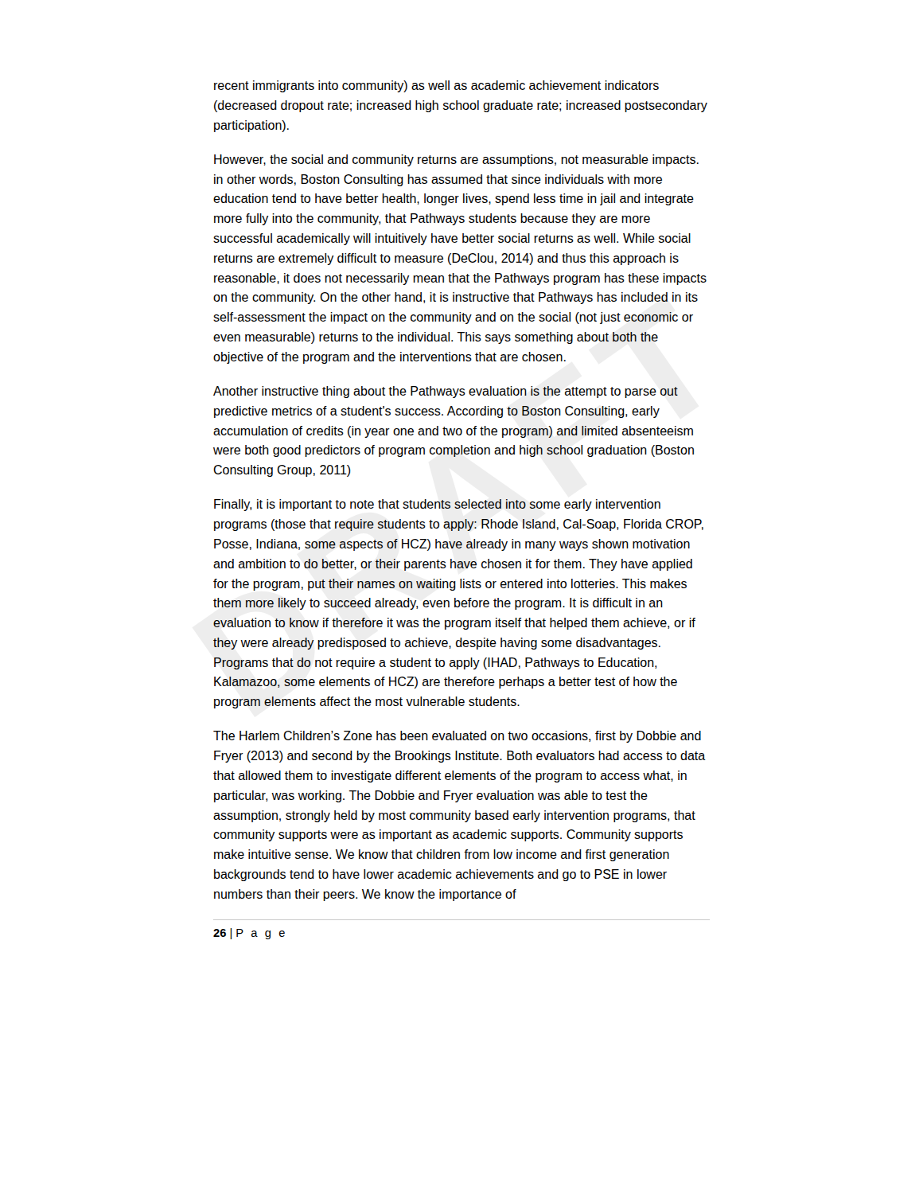DRAFT
recent immigrants into community) as well as academic achievement indicators (decreased dropout rate; increased high school graduate rate; increased postsecondary participation).
However, the social and community returns are assumptions, not measurable impacts. in other words, Boston Consulting has assumed that since individuals with more education tend to have better health, longer lives, spend less time in jail and integrate more fully into the community, that Pathways students because they are more successful academically will intuitively have better social returns as well. While social returns are extremely difficult to measure (DeClou, 2014) and thus this approach is reasonable, it does not necessarily mean that the Pathways program has these impacts on the community. On the other hand, it is instructive that Pathways has included in its self-assessment the impact on the community and on the social (not just economic or even measurable) returns to the individual. This says something about both the objective of the program and the interventions that are chosen.
Another instructive thing about the Pathways evaluation is the attempt to parse out predictive metrics of a student's success. According to Boston Consulting, early accumulation of credits (in year one and two of the program) and limited absenteeism were both good predictors of program completion and high school graduation (Boston Consulting Group, 2011)
Finally, it is important to note that students selected into some early intervention programs (those that require students to apply: Rhode Island, Cal-Soap, Florida CROP, Posse, Indiana, some aspects of HCZ) have already in many ways shown motivation and ambition to do better, or their parents have chosen it for them. They have applied for the program, put their names on waiting lists or entered into lotteries. This makes them more likely to succeed already, even before the program. It is difficult in an evaluation to know if therefore it was the program itself that helped them achieve, or if they were already predisposed to achieve, despite having some disadvantages. Programs that do not require a student to apply (IHAD, Pathways to Education, Kalamazoo, some elements of HCZ) are therefore perhaps a better test of how the program elements affect the most vulnerable students.
The Harlem Children’s Zone has been evaluated on two occasions, first by Dobbie and Fryer (2013) and second by the Brookings Institute. Both evaluators had access to data that allowed them to investigate different elements of the program to access what, in particular, was working. The Dobbie and Fryer evaluation was able to test the assumption, strongly held by most community based early intervention programs, that community supports were as important as academic supports. Community supports make intuitive sense. We know that children from low income and first generation backgrounds tend to have lower academic achievements and go to PSE in lower numbers than their peers. We know the importance of
26 | P a g e